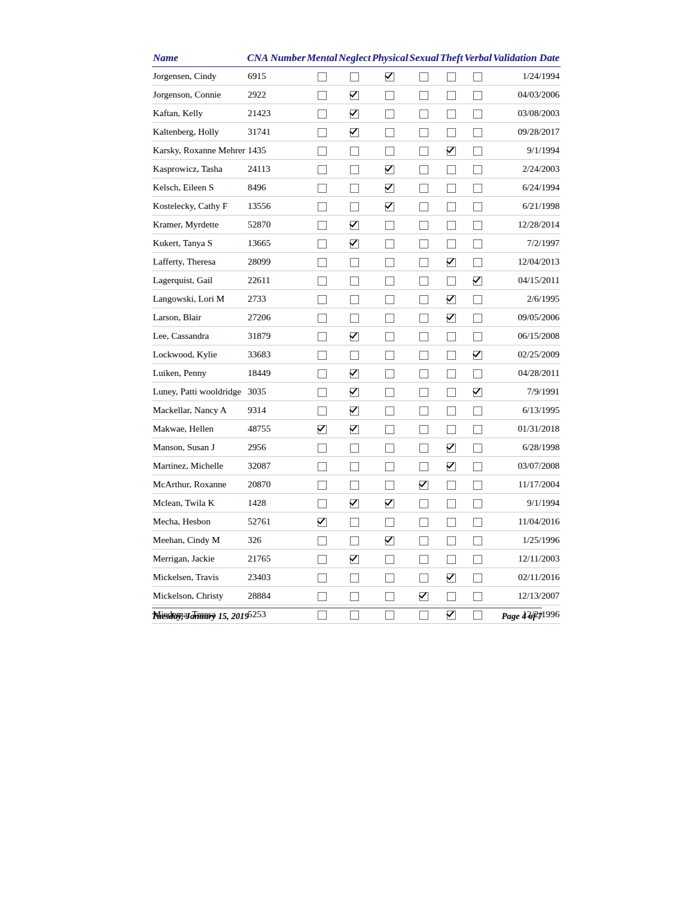| Name | CNA Number | Mental | Neglect | Physical | Sexual | Theft | Verbal | Validation Date |
| --- | --- | --- | --- | --- | --- | --- | --- | --- |
| Jorgensen, Cindy | 6915 | | | | | | | 1/24/1994 |
| Jorgenson, Connie | 2922 | | | | | | | 04/03/2006 |
| Kaftan, Kelly | 21423 | | | | | | | 03/08/2003 |
| Kaltenberg, Holly | 31741 | | | | | | | 09/28/2017 |
| Karsky, Roxanne Mehrer | 1435 | | | | | | | 9/1/1994 |
| Kasprowicz, Tasha | 24113 | | | | | | | 2/24/2003 |
| Kelsch, Eileen S | 8496 | | | | | | | 6/24/1994 |
| Kostelecky, Cathy F | 13556 | | | | | | | 6/21/1998 |
| Kramer, Myrdette | 52870 | | | | | | | 12/28/2014 |
| Kukert, Tanya S | 13665 | | | | | | | 7/2/1997 |
| Lafferty, Theresa | 28099 | | | | | | | 12/04/2013 |
| Lagerquist, Gail | 22611 | | | | | | | 04/15/2011 |
| Langowski, Lori M | 2733 | | | | | | | 2/6/1995 |
| Larson, Blair | 27206 | | | | | | | 09/05/2006 |
| Lee, Cassandra | 31879 | | | | | | | 06/15/2008 |
| Lockwood, Kylie | 33683 | | | | | | | 02/25/2009 |
| Luiken, Penny | 18449 | | | | | | | 04/28/2011 |
| Luney, Patti wooldridge | 3035 | | | | | | | 7/9/1991 |
| Mackellar, Nancy A | 9314 | | | | | | | 6/13/1995 |
| Makwae, Hellen | 48755 | | | | | | | 01/31/2018 |
| Manson, Susan J | 2956 | | | | | | | 6/28/1998 |
| Martinez, Michelle | 32087 | | | | | | | 03/07/2008 |
| McArthur, Roxanne | 20870 | | | | | | | 11/17/2004 |
| Mclean, Twila K | 1428 | | | | | | | 9/1/1994 |
| Mecha, Hesbon | 52761 | | | | | | | 11/04/2016 |
| Meehan, Cindy M | 326 | | | | | | | 1/25/1996 |
| Merrigan, Jackie | 21765 | | | | | | | 12/11/2003 |
| Mickelsen, Travis | 23403 | | | | | | | 02/11/2016 |
| Mickelson, Christy | 28884 | | | | | | | 12/13/2007 |
| Miedema, Teresa | 5253 | | | | | | | 12/2/1996 |
Tuesday, January 15, 2019 Page 4 of 7